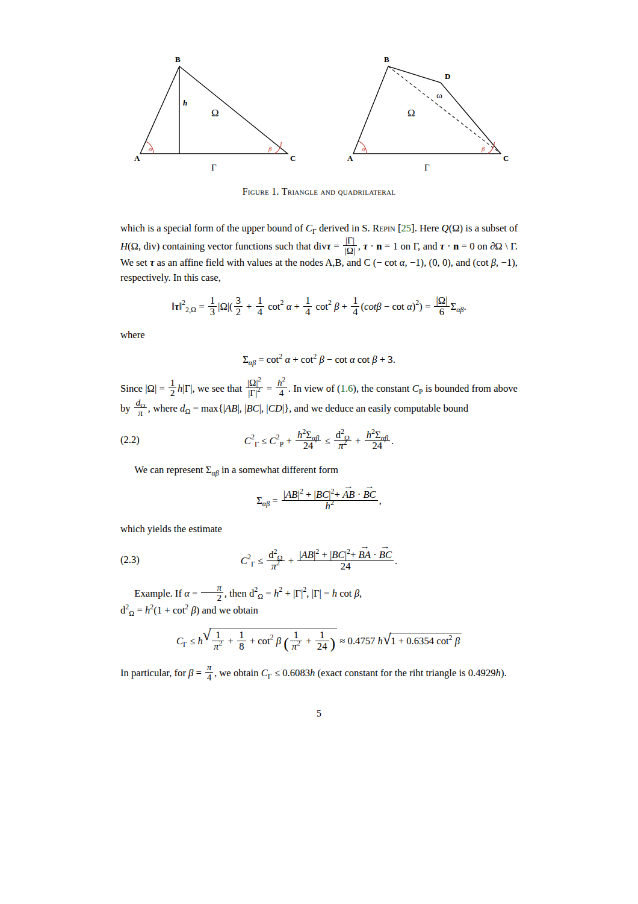A B C α β h Ω Γ A B D C α β ω Ω Γ
Figure 1. Triangle and quadrilateral
which is a special form of the upper bound of CΓ derived in S. Repin [25]. Here Q(Ω) is a subset of H(Ω, div) containing vector functions such that div τ = |Γ||Ω|, τ · n = 1 on Γ, and τ · n = 0 on ∂Ω \ Γ. We set τ as an affine field with values at the nodes A,B, and C (− cot α, −1), (0, 0), and (cot β, −1), respectively. In this case,
‖τ‖22,Ω = 13|Ω|(32 + 14 cot2 α + 14 cot2 β + 14(cotβ − cot α)2) = |Ω|6 Σαβ.
where
Σαβ = cot2 α + cot2 β − cot α cot β + 3.
Since |Ω| = 12 h|Γ|, we see that |Ω|2|Γ|2 = h24. In view of (1.6), the constant CP is bounded from above by dΩ π, where dΩ = max{|AB|, |BC|, |CD|}, and we deduce an easily computable bound
(2.2)
C2Γ ≤ C2P + h2Σαβ 24 ≤ d2Ω π2 + h2Σαβ 24.
We can represent Σαβ in a somewhat different form
Σαβ = |AB|2 + |BC|2+ AB · BC h2,
which yields the estimate
(2.3)
C2Γ ≤ d2Ω π2 + |AB|2 + |BC|2+ BA · BC 24.
Example. If α = π 2, then d2Ω = h2 + |Γ|2, |Γ| = h cot β,
d2Ω = h2(1 + cot2 β) and we obtain
CΓ ≤ h 1 π2 + 18 + cot2 β (1 π2 + 124) ≈ 0.4757 h 1 + 0.6354 cot2 β
In particular, for β = π 4, we obtain CΓ ≤ 0.6083h (exact constant for the riht triangle is 0.4929h).
5